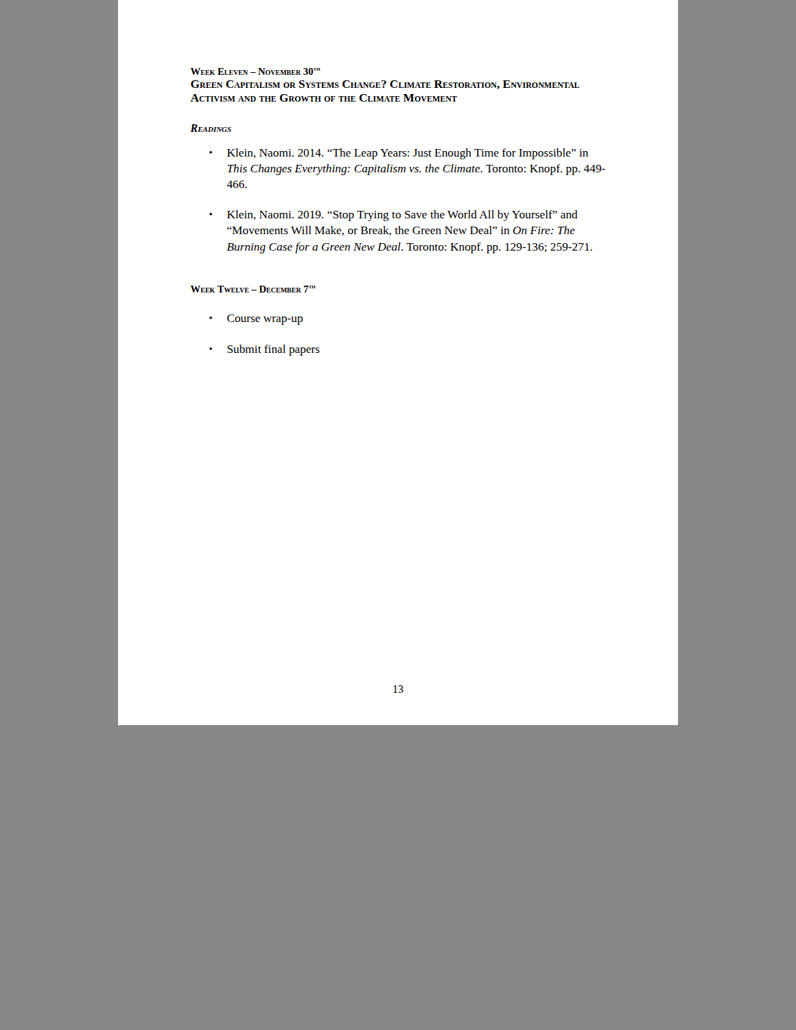Week Eleven – November 30th
Green Capitalism or Systems Change? Climate Restoration, Environmental Activism and the Growth of the Climate Movement
Readings
Klein, Naomi. 2014. “The Leap Years: Just Enough Time for Impossible” in This Changes Everything: Capitalism vs. the Climate. Toronto: Knopf. pp. 449-466.
Klein, Naomi. 2019. “Stop Trying to Save the World All by Yourself” and “Movements Will Make, or Break, the Green New Deal” in On Fire: The Burning Case for a Green New Deal. Toronto: Knopf. pp. 129-136; 259-271.
Week Twelve – December 7th
Course wrap-up
Submit final papers
13